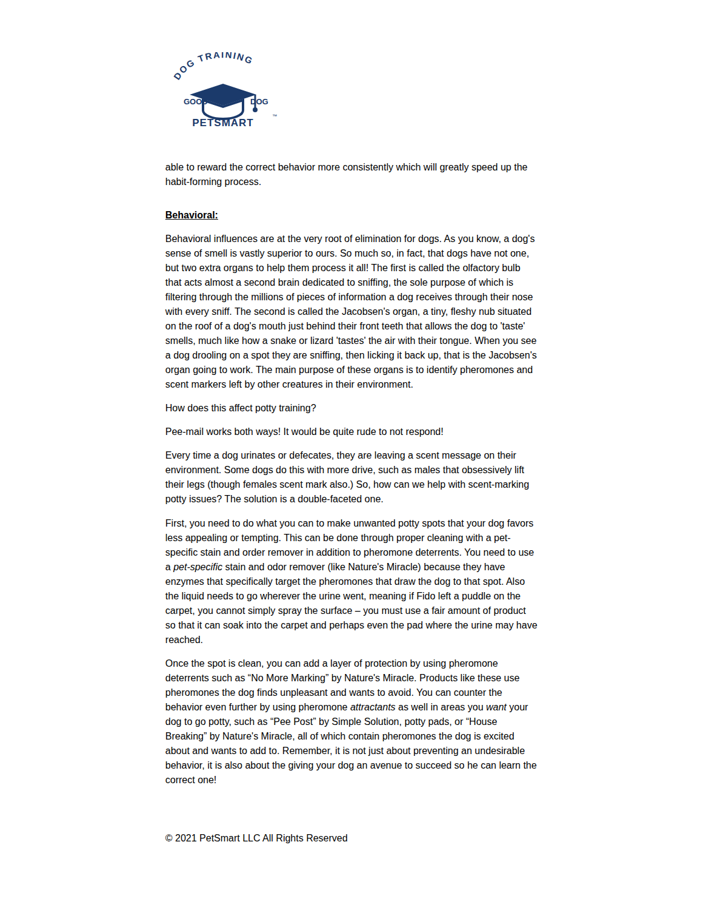DOG TRAINING GOOD DOG PETSMART ™
able to reward the correct behavior more consistently which will greatly speed up the habit-forming process.
Behavioral:
Behavioral influences are at the very root of elimination for dogs. As you know, a dog's sense of smell is vastly superior to ours. So much so, in fact, that dogs have not one, but two extra organs to help them process it all! The first is called the olfactory bulb that acts almost a second brain dedicated to sniffing, the sole purpose of which is filtering through the millions of pieces of information a dog receives through their nose with every sniff. The second is called the Jacobsen's organ, a tiny, fleshy nub situated on the roof of a dog's mouth just behind their front teeth that allows the dog to 'taste' smells, much like how a snake or lizard 'tastes' the air with their tongue. When you see a dog drooling on a spot they are sniffing, then licking it back up, that is the Jacobsen's organ going to work. The main purpose of these organs is to identify pheromones and scent markers left by other creatures in their environment.
How does this affect potty training?
Pee-mail works both ways! It would be quite rude to not respond!
Every time a dog urinates or defecates, they are leaving a scent message on their environment. Some dogs do this with more drive, such as males that obsessively lift their legs (though females scent mark also.) So, how can we help with scent-marking potty issues? The solution is a double-faceted one.
First, you need to do what you can to make unwanted potty spots that your dog favors less appealing or tempting. This can be done through proper cleaning with a pet-specific stain and order remover in addition to pheromone deterrents. You need to use a pet-specific stain and odor remover (like Nature's Miracle) because they have enzymes that specifically target the pheromones that draw the dog to that spot. Also the liquid needs to go wherever the urine went, meaning if Fido left a puddle on the carpet, you cannot simply spray the surface – you must use a fair amount of product so that it can soak into the carpet and perhaps even the pad where the urine may have reached.
Once the spot is clean, you can add a layer of protection by using pheromone deterrents such as “No More Marking” by Nature's Miracle. Products like these use pheromones the dog finds unpleasant and wants to avoid. You can counter the behavior even further by using pheromone attractants as well in areas you want your dog to go potty, such as “Pee Post” by Simple Solution, potty pads, or “House Breaking” by Nature's Miracle, all of which contain pheromones the dog is excited about and wants to add to. Remember, it is not just about preventing an undesirable behavior, it is also about the giving your dog an avenue to succeed so he can learn the correct one!
© 2021 PetSmart LLC All Rights Reserved